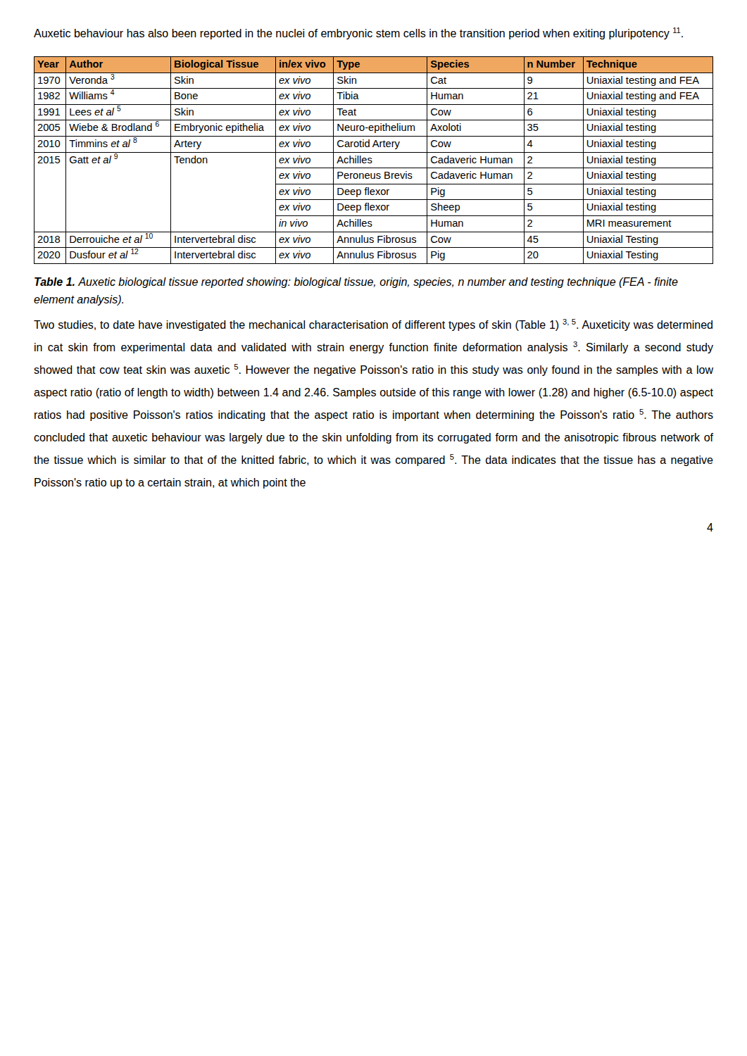Auxetic behaviour has also been reported in the nuclei of embryonic stem cells in the transition period when exiting pluripotency 11.
Table 1. Auxetic biological tissue reported showing: biological tissue, origin, species, n number and testing technique (FEA - finite element analysis).
| Year | Author | Biological Tissue | in/ex vivo | Type | Species | n Number | Technique |
| --- | --- | --- | --- | --- | --- | --- | --- |
| 1970 | Veronda 3 | Skin | ex vivo | Skin | Cat | 9 | Uniaxial testing and FEA |
| 1982 | Williams 4 | Bone | ex vivo | Tibia | Human | 21 | Uniaxial testing and FEA |
| 1991 | Lees et al 5 | Skin | ex vivo | Teat | Cow | 6 | Uniaxial testing |
| 2005 | Wiebe & Brodland 6 | Embryonic epithelia | ex vivo | Neuro-epithelium | Axoloti | 35 | Uniaxial testing |
| 2010 | Timmins et al 8 | Artery | ex vivo | Carotid Artery | Cow | 4 | Uniaxial testing |
| 2015 | Gatt et al 9 | Tendon | ex vivo | Achilles | Cadaveric Human | 2 | Uniaxial testing |
| ex vivo | Peroneus Brevis | Cadaveric Human | 2 | Uniaxial testing |
| ex vivo | Deep flexor | Pig | 5 | Uniaxial testing |
| ex vivo | Deep flexor | Sheep | 5 | Uniaxial testing |
| in vivo | Achilles | Human | 2 | MRI measurement |
| 2018 | Derrouiche et al 10 | Intervertebral disc | ex vivo | Annulus Fibrosus | Cow | 45 | Uniaxial Testing |
| 2020 | Dusfour et al 12 | Intervertebral disc | ex vivo | Annulus Fibrosus | Pig | 20 | Uniaxial Testing |
Two studies, to date have investigated the mechanical characterisation of different types of skin (Table 1) 3, 5. Auxeticity was determined in cat skin from experimental data and validated with strain energy function finite deformation analysis 3. Similarly a second study showed that cow teat skin was auxetic 5. However the negative Poisson's ratio in this study was only found in the samples with a low aspect ratio (ratio of length to width) between 1.4 and 2.46. Samples outside of this range with lower (1.28) and higher (6.5-10.0) aspect ratios had positive Poisson's ratios indicating that the aspect ratio is important when determining the Poisson's ratio 5. The authors concluded that auxetic behaviour was largely due to the skin unfolding from its corrugated form and the anisotropic fibrous network of the tissue which is similar to that of the knitted fabric, to which it was compared 5. The data indicates that the tissue has a negative Poisson's ratio up to a certain strain, at which point the
4